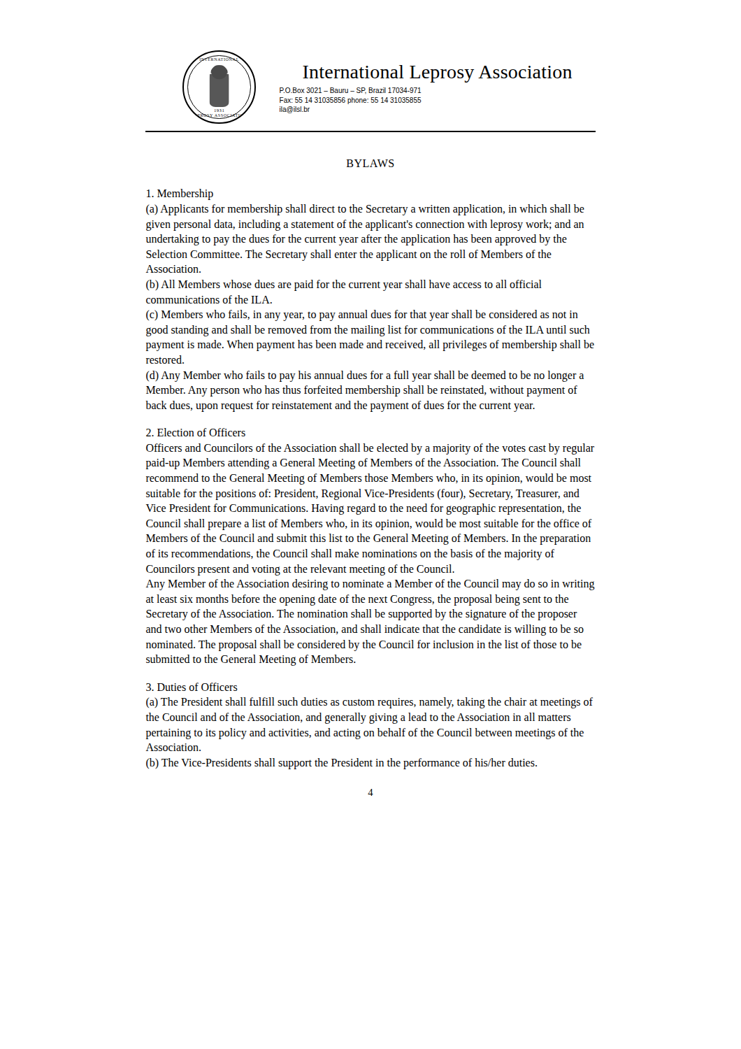INTERNATIONAL
1931
LEPROSY ASSOCIATION
International Leprosy Association
P.O.Box 3021 – Bauru – SP, Brazil 17034-971
Fax: 55 14 31035856 phone: 55 14 31035855
ila@ilsl.br
BYLAWS
1. Membership
(a) Applicants for membership shall direct to the Secretary a written application, in which shall be given personal data, including a statement of the applicant's connection with leprosy work; and an undertaking to pay the dues for the current year after the application has been approved by the Selection Committee. The Secretary shall enter the applicant on the roll of Members of the Association.
(b) All Members whose dues are paid for the current year shall have access to all official communications of the ILA.
(c) Members who fails, in any year, to pay annual dues for that year shall be considered as not in good standing and shall be removed from the mailing list for communications of the ILA until such payment is made. When payment has been made and received, all privileges of membership shall be restored.
(d) Any Member who fails to pay his annual dues for a full year shall be deemed to be no longer a Member. Any person who has thus forfeited membership shall be reinstated, without payment of back dues, upon request for reinstatement and the payment of dues for the current year.
2. Election of Officers
Officers and Councilors of the Association shall be elected by a majority of the votes cast by regular paid-up Members attending a General Meeting of Members of the Association. The Council shall recommend to the General Meeting of Members those Members who, in its opinion, would be most suitable for the positions of: President, Regional Vice-Presidents (four), Secretary, Treasurer, and Vice President for Communications. Having regard to the need for geographic representation, the Council shall prepare a list of Members who, in its opinion, would be most suitable for the office of Members of the Council and submit this list to the General Meeting of Members. In the preparation of its recommendations, the Council shall make nominations on the basis of the majority of Councilors present and voting at the relevant meeting of the Council.
Any Member of the Association desiring to nominate a Member of the Council may do so in writing at least six months before the opening date of the next Congress, the proposal being sent to the Secretary of the Association. The nomination shall be supported by the signature of the proposer and two other Members of the Association, and shall indicate that the candidate is willing to be so nominated. The proposal shall be considered by the Council for inclusion in the list of those to be submitted to the General Meeting of Members.
3. Duties of Officers
(a) The President shall fulfill such duties as custom requires, namely, taking the chair at meetings of the Council and of the Association, and generally giving a lead to the Association in all matters pertaining to its policy and activities, and acting on behalf of the Council between meetings of the Association.
(b) The Vice-Presidents shall support the President in the performance of his/her duties.
4